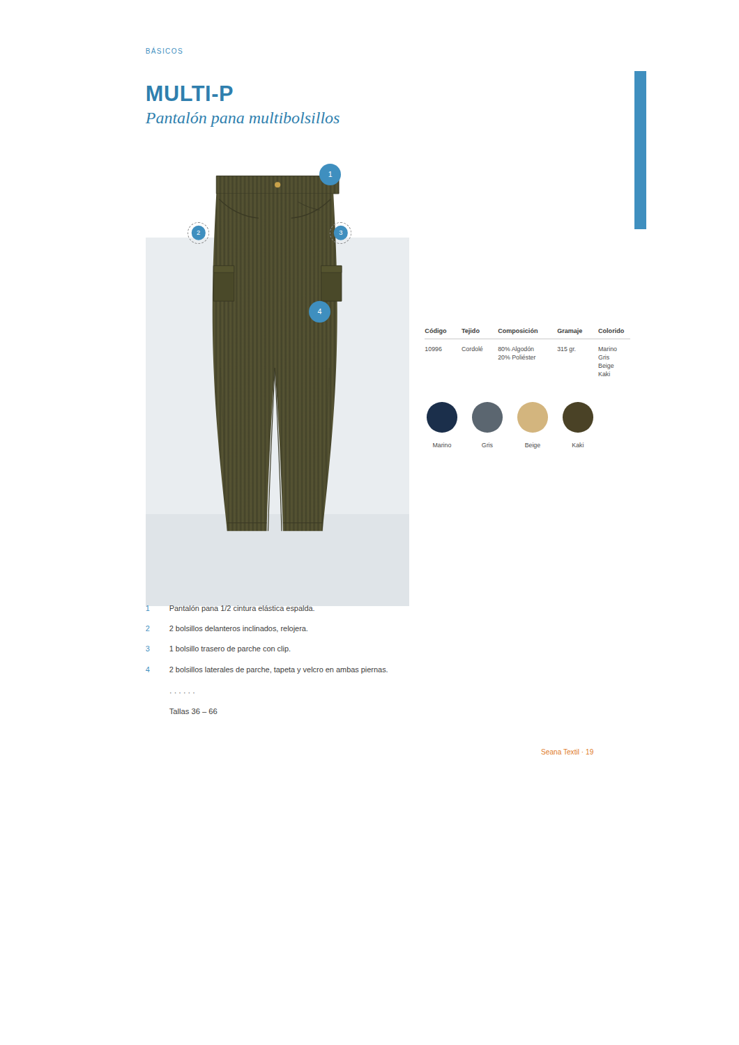Básicos
MULTI-P
Pantalón pana multibolsillos
1
2
3
4
| Código | Tejido | Composición | Gramaje | Colorido |
| --- | --- | --- | --- | --- |
| 10996 | Cordolé | 80% Algodón 20% Poliéster | 315 gr. | Marino Gris Beige Kaki |
Marino
Gris
Beige
Kaki
Pantalón pana 1/2 cintura elástica espalda.
2 bolsillos delanteros inclinados, relojera.
1 bolsillo trasero de parche con clip.
2 bolsillos laterales de parche, tapeta y velcro en ambas piernas.
······
Tallas 36 – 66
Seana Textil · 19